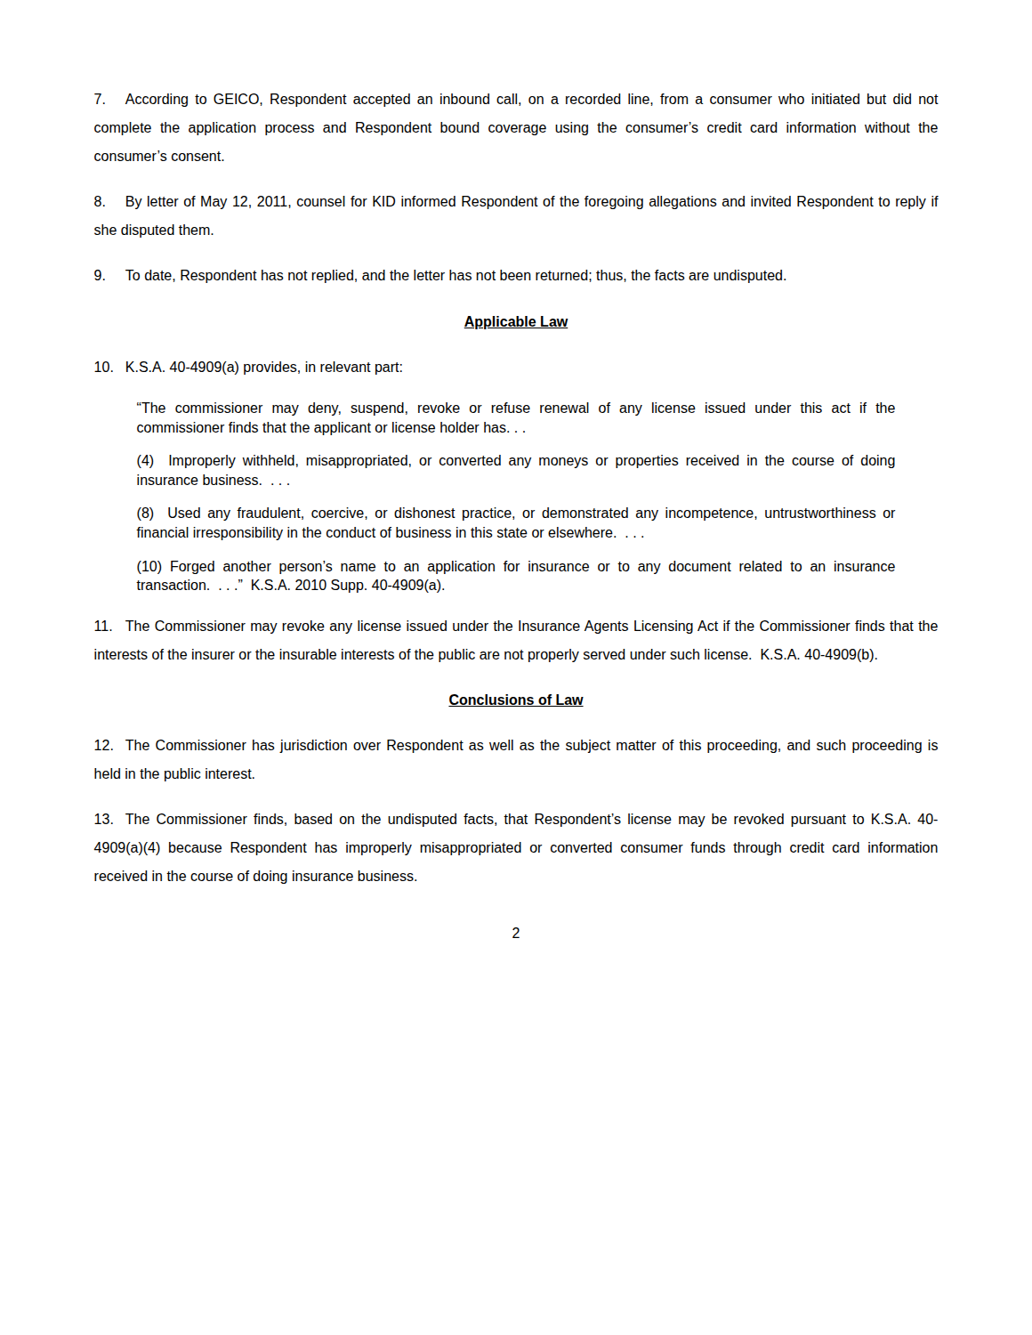7. According to GEICO, Respondent accepted an inbound call, on a recorded line, from a consumer who initiated but did not complete the application process and Respondent bound coverage using the consumer’s credit card information without the consumer’s consent.
8. By letter of May 12, 2011, counsel for KID informed Respondent of the foregoing allegations and invited Respondent to reply if she disputed them.
9. To date, Respondent has not replied, and the letter has not been returned; thus, the facts are undisputed.
Applicable Law
10. K.S.A. 40-4909(a) provides, in relevant part:
“The commissioner may deny, suspend, revoke or refuse renewal of any license issued under this act if the commissioner finds that the applicant or license holder has. . .
(4) Improperly withheld, misappropriated, or converted any moneys or properties received in the course of doing insurance business. . . .
(8) Used any fraudulent, coercive, or dishonest practice, or demonstrated any incompetence, untrustworthiness or financial irresponsibility in the conduct of business in this state or elsewhere. . . .
(10) Forged another person’s name to an application for insurance or to any document related to an insurance transaction. . . .” K.S.A. 2010 Supp. 40-4909(a).
11. The Commissioner may revoke any license issued under the Insurance Agents Licensing Act if the Commissioner finds that the interests of the insurer or the insurable interests of the public are not properly served under such license. K.S.A. 40-4909(b).
Conclusions of Law
12. The Commissioner has jurisdiction over Respondent as well as the subject matter of this proceeding, and such proceeding is held in the public interest.
13. The Commissioner finds, based on the undisputed facts, that Respondent’s license may be revoked pursuant to K.S.A. 40-4909(a)(4) because Respondent has improperly misappropriated or converted consumer funds through credit card information received in the course of doing insurance business.
2